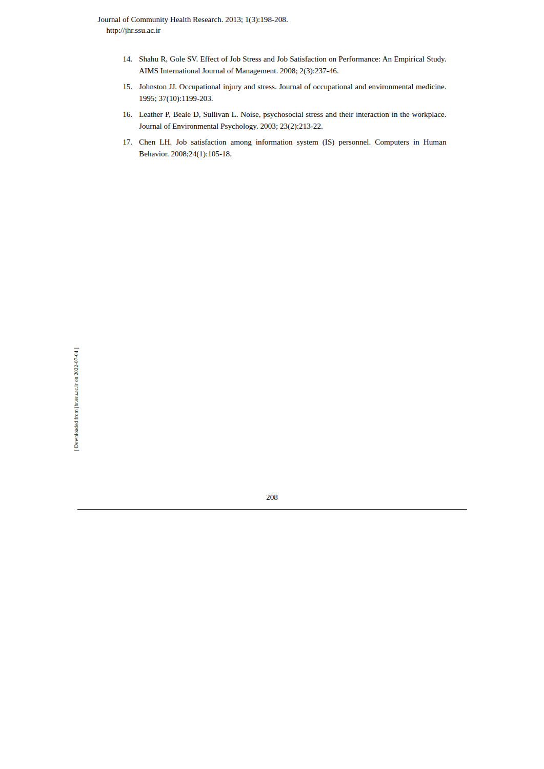Journal of Community Health Research. 2013; 1(3):198-208. http://jhr.ssu.ac.ir
Shahu R, Gole SV. Effect of Job Stress and Job Satisfaction on Performance: An Empirical Study. AIMS International Journal of Management. 2008; 2(3):237-46.
Johnston JJ. Occupational injury and stress. Journal of occupational and environmental medicine. 1995; 37(10):1199-203.
Leather P, Beale D, Sullivan L. Noise, psychosocial stress and their interaction in the workplace. Journal of Environmental Psychology. 2003; 23(2):213-22.
Chen LH. Job satisfaction among information system (IS) personnel. Computers in Human Behavior. 2008;24(1):105-18.
[ Downloaded from jhr.ssu.ac.ir on 2022-07-04 ]
208